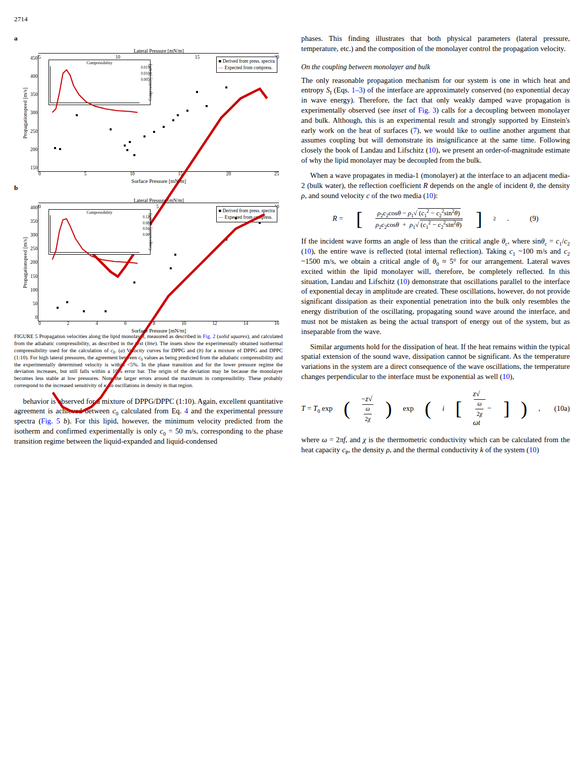2714
a
Lateral Pressure [mN/m]
5101520
Propagationspeed [m/s]
450400350300250200150
Derived from press. spectra
Expected from compress.
Compressibility
0.015
0.010
0.005
Compressibility [m/mN]
0510152025
Surface Pressure [mN/m]
b
Lateral Pressure [mN/m]
0510
Propagationspeed [m/s]
400350300250200150100500
Derived from press. spectra
Expected from compress.
Compressibility
0.12
0.08
0.04
0.00
Compressibility [m/mN]
0246810121416
Surface Pressure [mN/m]
FIGURE 5 Propagation velocities along the lipid monolayer, measured as described in Fig. 2 (solid squares), and calculated from the adiabatic compressibility, as described in the text (line). The insets show the experimentally obtained isothermal compressibility used for the calculation of c0. (a) Velocity curves for DPPG and (b) for a mixture of DPPG and DPPC (1:10). For high lateral pressures, the agreement between c0 values as being predicted from the adiabatic compressibility and the experimentally determined velocity is within <5%. In the phase transition and for the lower pressure regime the deviation increases, but still falls within a 10% error bar. The origin of the deviation may be because the monolayer becomes less stable at low pressures. Note the larger errors around the maximum in compressibility. These probably correspond to the increased sensitivity of κs to oscillations in density in that region.
behavior is observed for a mixture of DPPG/DPPC (1:10). Again, excellent quantitative agreement is achieved between c0 calculated from Eq. 4 and the experimental pressure spectra (Fig. 5 b). For this lipid, however, the minimum velocity predicted from the isotherm and confirmed experimentally is only c0 = 50 m/s, corresponding to the phase transition regime between the liquid-expanded and liquid-condensed
phases. This finding illustrates that both physical parameters (lateral pressure, temperature, etc.) and the composition of the monolayer control the propagation velocity.
On the coupling between monolayer and bulk
The only reasonable propagation mechanism for our system is one in which heat and entropy SI (Eqs. 1–3) of the interface are approximately conserved (no exponential decay in wave energy). Therefore, the fact that only weakly damped wave propagation is experimentally observed (see inset of Fig. 3) calls for a decoupling between monolayer and bulk. Although, this is an experimental result and strongly supported by Einstein's early work on the heat of surfaces (7), we would like to outline another argument that assumes coupling but will demonstrate its insignificance at the same time. Following closely the book of Landau and Lifschitz (10), we present an order-of-magnitude estimate of why the lipid monolayer may be decoupled from the bulk.
When a wave propagates in media-1 (monolayer) at the interface to an adjacent media-2 (bulk water), the reflection coefficient R depends on the angle of incident θ, the density ρ, and sound velocity c of the two media (10):
R = [ ρ2c2cosθ − ρ1 (c12 − c22sin2θ) ρ2c2cosθ + ρ1 (c12 − c22sin2θ) ]2 . (9)
If the incident wave forms an angle of less than the critical angle θc, where sinθc = c1/c2 (10), the entire wave is reflected (total internal reflection). Taking c1 ~100 m/s and c2 ~1500 m/s, we obtain a critical angle of θ0 ≈ 5° for our arrangement. Lateral waves excited within the lipid monolayer will, therefore, be completely reflected. In this situation, Landau and Lifschitz (10) demonstrate that oscillations parallel to the interface of exponential decay in amplitude are created. These oscillations, however, do not provide significant dissipation as their exponential penetration into the bulk only resembles the energy distribution of the oscillating, propagating sound wave around the interface, and must not be mistaken as being the actual transport of energy out of the system, but as inseparable from the wave.
Similar arguments hold for the dissipation of heat. If the heat remains within the typical spatial extension of the sound wave, dissipation cannot be significant. As the temperature variations in the system are a direct consequence of the wave oscillations, the temperature changes perpendicular to the interface must be exponential as well (10),
T = T0 exp ( −z ω 2χ ) exp ( i [ z ω 2χ − ωt ] ) , (10a)
where ω = 2πf, and χ is the thermometric conductivity which can be calculated from the heat capacity cP, the density ρ, and the thermal conductivity k of the system (10)